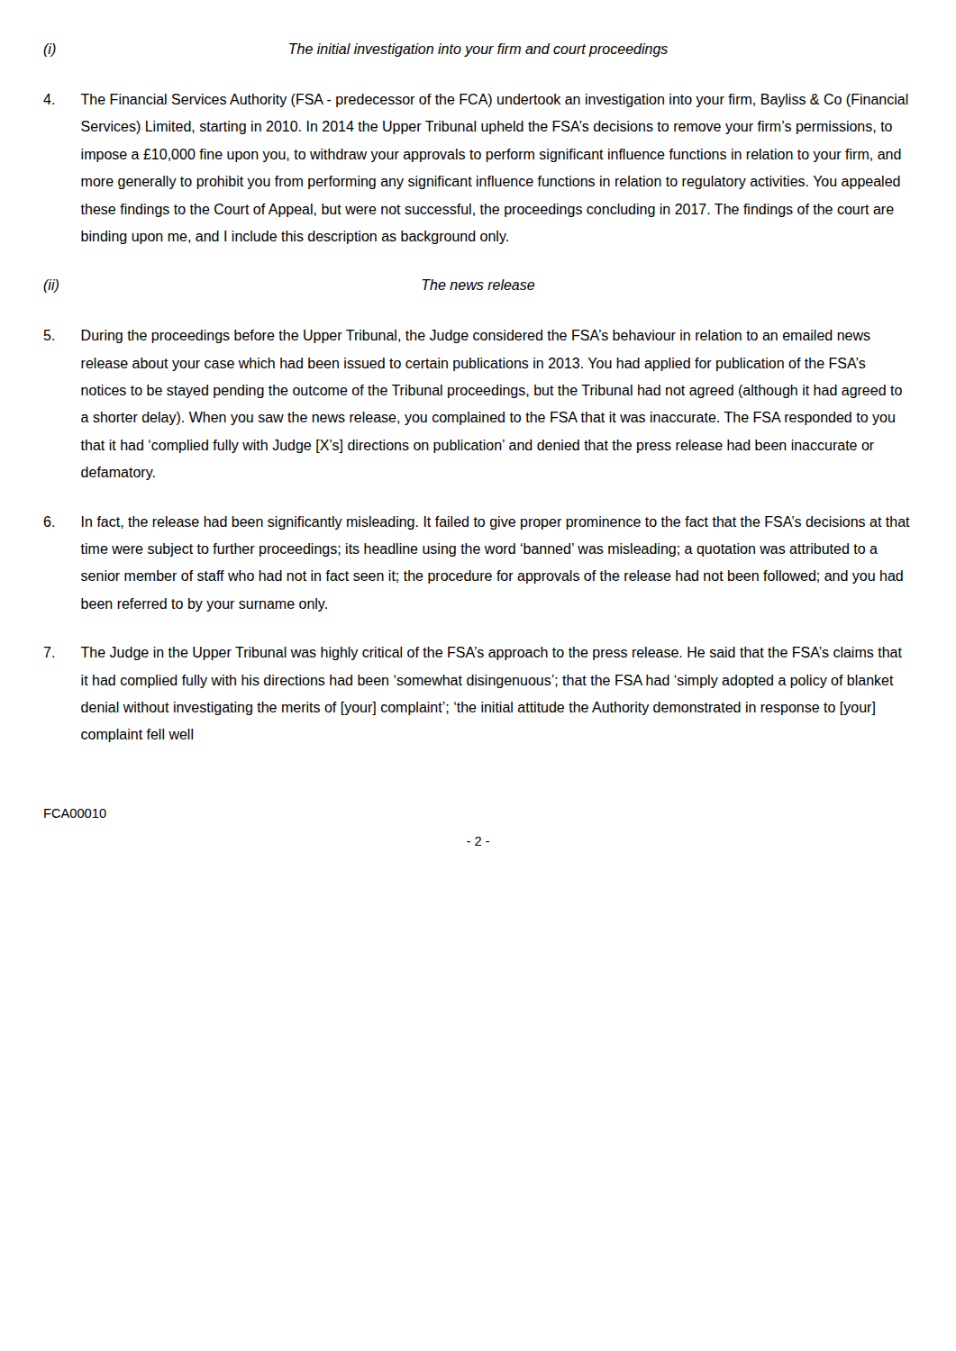(i) The initial investigation into your firm and court proceedings
4. The Financial Services Authority (FSA - predecessor of the FCA) undertook an investigation into your firm, Bayliss & Co (Financial Services) Limited, starting in 2010. In 2014 the Upper Tribunal upheld the FSA’s decisions to remove your firm’s permissions, to impose a £10,000 fine upon you, to withdraw your approvals to perform significant influence functions in relation to your firm, and more generally to prohibit you from performing any significant influence functions in relation to regulatory activities. You appealed these findings to the Court of Appeal, but were not successful, the proceedings concluding in 2017. The findings of the court are binding upon me, and I include this description as background only.
(ii) The news release
5. During the proceedings before the Upper Tribunal, the Judge considered the FSA’s behaviour in relation to an emailed news release about your case which had been issued to certain publications in 2013. You had applied for publication of the FSA’s notices to be stayed pending the outcome of the Tribunal proceedings, but the Tribunal had not agreed (although it had agreed to a shorter delay). When you saw the news release, you complained to the FSA that it was inaccurate. The FSA responded to you that it had ‘complied fully with Judge [X’s] directions on publication’ and denied that the press release had been inaccurate or defamatory.
6. In fact, the release had been significantly misleading. It failed to give proper prominence to the fact that the FSA’s decisions at that time were subject to further proceedings; its headline using the word ‘banned’ was misleading; a quotation was attributed to a senior member of staff who had not in fact seen it; the procedure for approvals of the release had not been followed; and you had been referred to by your surname only.
7. The Judge in the Upper Tribunal was highly critical of the FSA’s approach to the press release. He said that the FSA’s claims that it had complied fully with his directions had been ‘somewhat disingenuous’; that the FSA had ‘simply adopted a policy of blanket denial without investigating the merits of [your] complaint’; ‘the initial attitude the Authority demonstrated in response to [your] complaint fell well
FCA00010
- 2 -